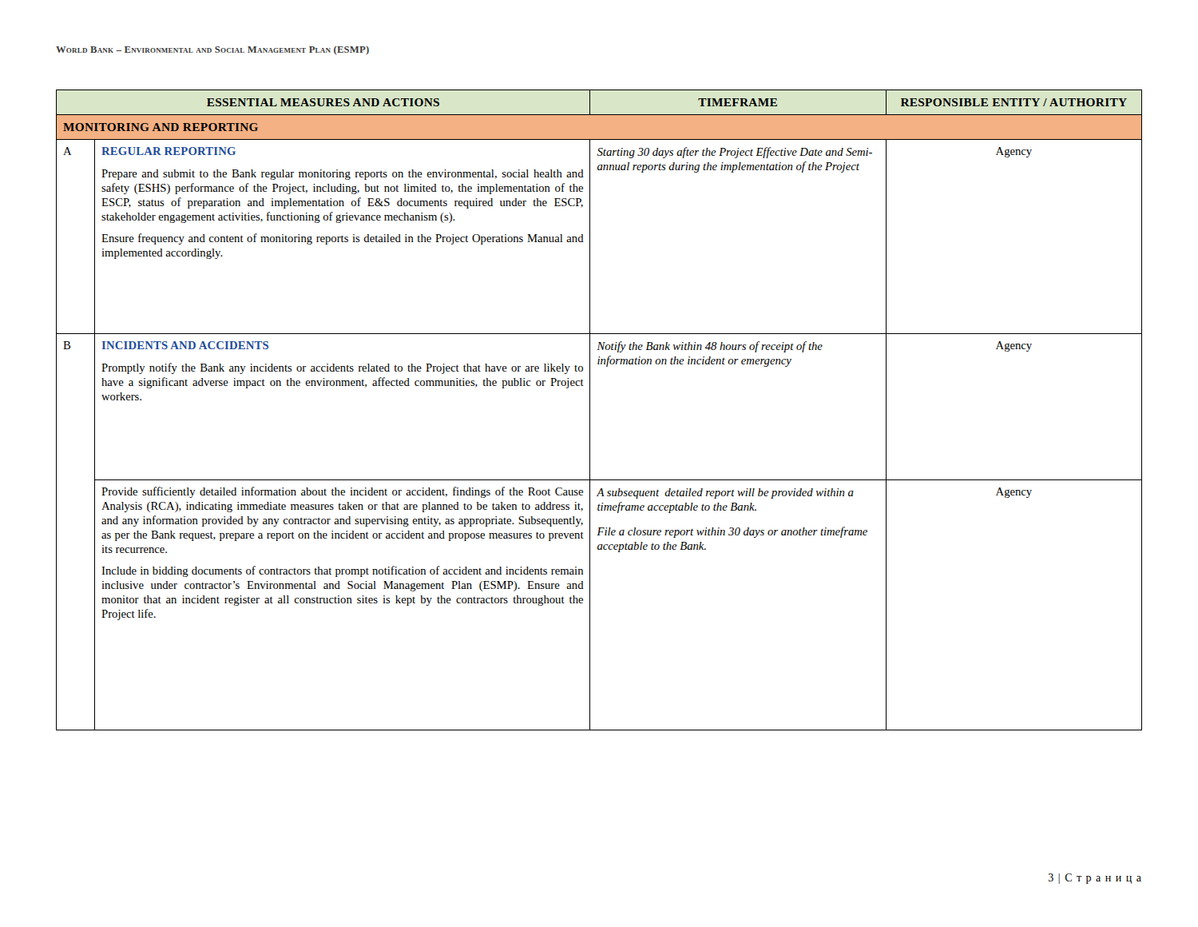World Bank – Environmental and Social Management Plan (ESMP)
| Essential Measures and Actions | Timeframe | Responsible Entity / Authority |
| --- | --- | --- |
| Monitoring and Reporting |
| A | Regular Reporting Prepare and submit to the Bank regular monitoring reports on the environmental, social health and safety (ESHS) performance of the Project, including, but not limited to, the implementation of the ESCP, status of preparation and implementation of E&S documents required under the ESCP, stakeholder engagement activities, functioning of grievance mechanism (s). Ensure frequency and content of monitoring reports is detailed in the Project Operations Manual and implemented accordingly. | Starting 30 days after the Project Effective Date and Semi-annual reports during the implementation of the Project | Agency |
| B | Incidents and Accidents Promptly notify the Bank any incidents or accidents related to the Project that have or are likely to have a significant adverse impact on the environment, affected communities, the public or Project workers. | Notify the Bank within 48 hours of receipt of the information on the incident or emergency | Agency |
| Provide sufficiently detailed information about the incident or accident, findings of the Root Cause Analysis (RCA), indicating immediate measures taken or that are planned to be taken to address it, and any information provided by any contractor and supervising entity, as appropriate. Subsequently, as per the Bank request, prepare a report on the incident or accident and propose measures to prevent its recurrence. Include in bidding documents of contractors that prompt notification of accident and incidents remain inclusive under contractor’s Environmental and Social Management Plan (ESMP). Ensure and monitor that an incident register at all construction sites is kept by the contractors throughout the Project life. | A subsequent detailed report will be provided within a timeframe acceptable to the Bank. File a closure report within 30 days or another timeframe acceptable to the Bank. | Agency |
3 | С т р а н и ц а